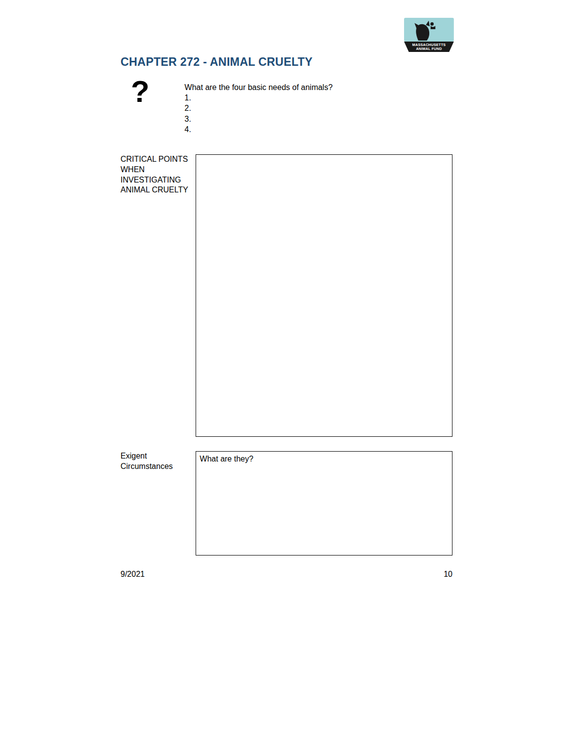MASSACHUSETTS ANIMAL FUND
CHAPTER 272 - ANIMAL CRUELTY
?
What are the four basic needs of animals?
1.
2.
3.
4.
CRITICAL POINTS WHEN INVESTIGATING ANIMAL CRUELTY
Exigent Circumstances
What are they?
9/2021 10